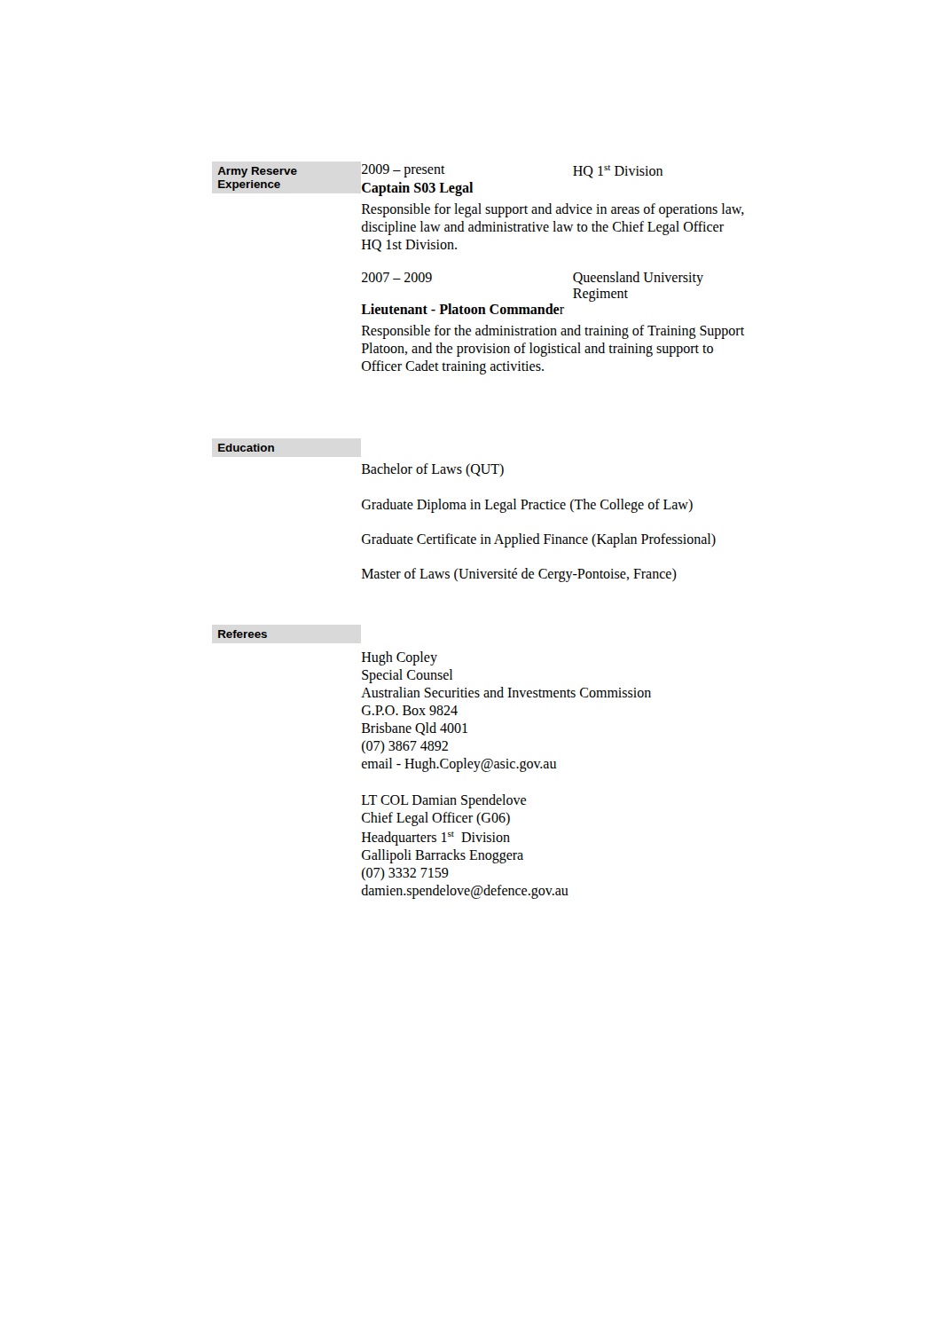| Army Reserve Experience | / 2009 – present / HQ 1 st Division / Captain S03 Legal Responsible for legal support and advice in areas of operations law, discipline law and administrative law to the Chief Legal Officer HQ 1st Division. / 2007 – 2009 / Queensland University Regiment / Lieutenant - Platoon Commande r Responsible for the administration and training of Training Support Platoon, and the provision of logistical and training support to Officer Cadet training activities. |
| Education | Bachelor of Laws (QUT) Graduate Diploma in Legal Practice (The College of Law) Graduate Certificate in Applied Finance (Kaplan Professional) Master of Laws (Université de Cergy-Pontoise, France) |
| Referees | Hugh Copley Special Counsel Australian Securities and Investments Commission G.P.O. Box 9824 Brisbane Qld 4001 (07) 3867 4892 email - Hugh.Copley@asic.gov.au LT COL Damian Spendelove Chief Legal Officer (G06) Headquarters 1 st Division Gallipoli Barracks Enoggera (07) 3332 7159 damien.spendelove@defence.gov.au |